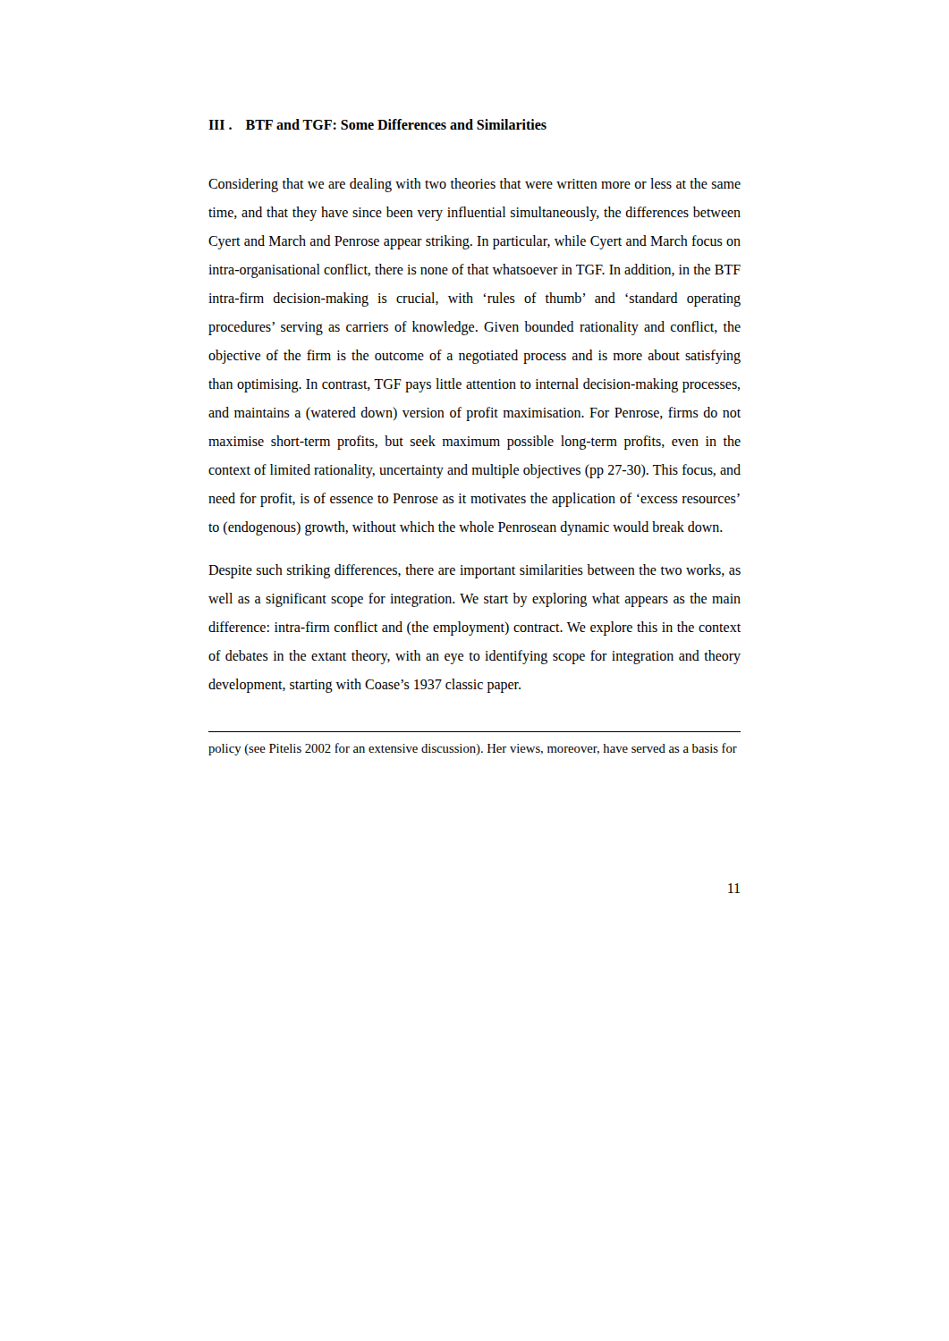III . BTF and TGF: Some Differences and Similarities
Considering that we are dealing with two theories that were written more or less at the same time, and that they have since been very influential simultaneously, the differences between Cyert and March and Penrose appear striking. In particular, while Cyert and March focus on intra-organisational conflict, there is none of that whatsoever in TGF. In addition, in the BTF intra-firm decision-making is crucial, with ‘rules of thumb’ and ‘standard operating procedures’ serving as carriers of knowledge. Given bounded rationality and conflict, the objective of the firm is the outcome of a negotiated process and is more about satisfying than optimising. In contrast, TGF pays little attention to internal decision-making processes, and maintains a (watered down) version of profit maximisation. For Penrose, firms do not maximise short-term profits, but seek maximum possible long-term profits, even in the context of limited rationality, uncertainty and multiple objectives (pp 27-30). This focus, and need for profit, is of essence to Penrose as it motivates the application of ‘excess resources’ to (endogenous) growth, without which the whole Penrosean dynamic would break down.
Despite such striking differences, there are important similarities between the two works, as well as a significant scope for integration. We start by exploring what appears as the main difference: intra-firm conflict and (the employment) contract. We explore this in the context of debates in the extant theory, with an eye to identifying scope for integration and theory development, starting with Coase’s 1937 classic paper.
policy (see Pitelis 2002 for an extensive discussion). Her views, moreover, have served as a basis for
11